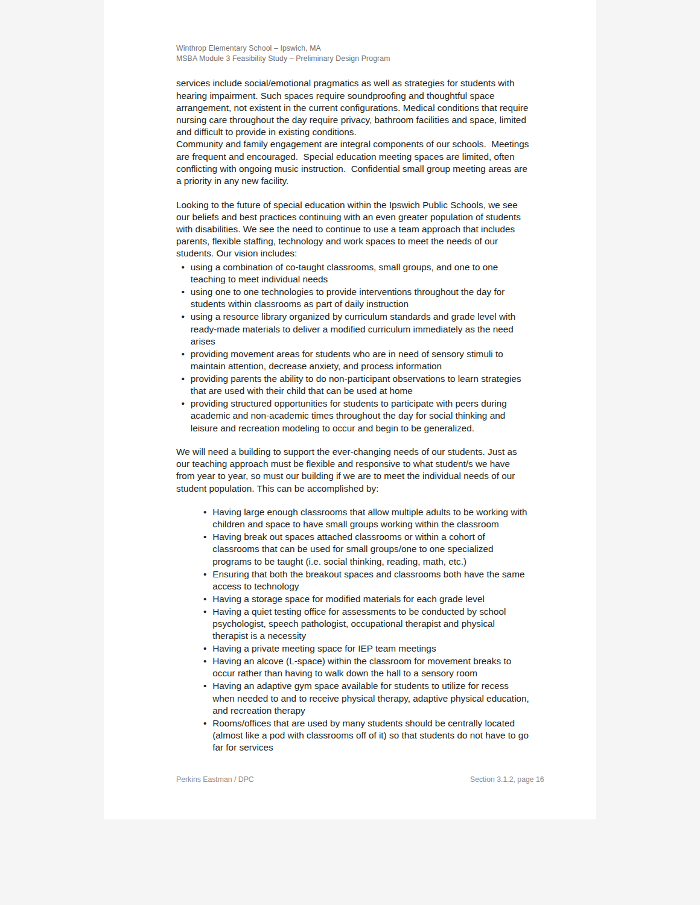Winthrop Elementary School – Ipswich, MA MSBA Module 3 Feasibility Study – Preliminary Design Program
services include social/emotional pragmatics as well as strategies for students with hearing impairment. Such spaces require soundproofing and thoughtful space arrangement, not existent in the current configurations. Medical conditions that require nursing care throughout the day require privacy, bathroom facilities and space, limited and difficult to provide in existing conditions.
Community and family engagement are integral components of our schools. Meetings are frequent and encouraged. Special education meeting spaces are limited, often conflicting with ongoing music instruction. Confidential small group meeting areas are a priority in any new facility.
Looking to the future of special education within the Ipswich Public Schools, we see our beliefs and best practices continuing with an even greater population of students with disabilities. We see the need to continue to use a team approach that includes parents, flexible staffing, technology and work spaces to meet the needs of our students. Our vision includes:
using a combination of co-taught classrooms, small groups, and one to one teaching to meet individual needs
using one to one technologies to provide interventions throughout the day for students within classrooms as part of daily instruction
using a resource library organized by curriculum standards and grade level with ready-made materials to deliver a modified curriculum immediately as the need arises
providing movement areas for students who are in need of sensory stimuli to maintain attention, decrease anxiety, and process information
providing parents the ability to do non-participant observations to learn strategies that are used with their child that can be used at home
providing structured opportunities for students to participate with peers during academic and non-academic times throughout the day for social thinking and leisure and recreation modeling to occur and begin to be generalized.
We will need a building to support the ever-changing needs of our students. Just as our teaching approach must be flexible and responsive to what student/s we have from year to year, so must our building if we are to meet the individual needs of our student population. This can be accomplished by:
Having large enough classrooms that allow multiple adults to be working with children and space to have small groups working within the classroom
Having break out spaces attached classrooms or within a cohort of classrooms that can be used for small groups/one to one specialized programs to be taught (i.e. social thinking, reading, math, etc.)
Ensuring that both the breakout spaces and classrooms both have the same access to technology
Having a storage space for modified materials for each grade level
Having a quiet testing office for assessments to be conducted by school psychologist, speech pathologist, occupational therapist and physical therapist is a necessity
Having a private meeting space for IEP team meetings
Having an alcove (L-space) within the classroom for movement breaks to occur rather than having to walk down the hall to a sensory room
Having an adaptive gym space available for students to utilize for recess when needed to and to receive physical therapy, adaptive physical education, and recreation therapy
Rooms/offices that are used by many students should be centrally located (almost like a pod with classrooms off of it) so that students do not have to go far for services
Perkins Eastman / DPC Section 3.1.2, page 16